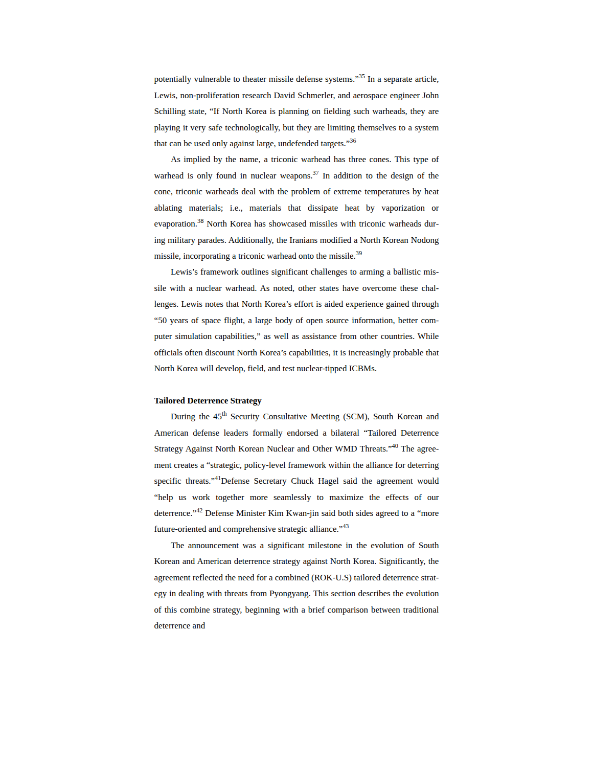potentially vulnerable to theater missile defense systems.”35 In a separate article, Lewis, non-proliferation research David Schmerler, and aerospace engineer John Schilling state, “If North Korea is planning on fielding such warheads, they are playing it very safe technologically, but they are limiting themselves to a system that can be used only against large, undefended targets.”36
As implied by the name, a triconic warhead has three cones. This type of warhead is only found in nuclear weapons.37 In addition to the design of the cone, triconic warheads deal with the problem of extreme temperatures by heat ablating materials; i.e., materials that dissipate heat by vaporization or evaporation.38 North Korea has showcased missiles with triconic warheads during military parades. Additionally, the Iranians modified a North Korean Nodong missile, incorporating a triconic warhead onto the missile.39
Lewis’s framework outlines significant challenges to arming a ballistic missile with a nuclear warhead. As noted, other states have overcome these challenges. Lewis notes that North Korea’s effort is aided experience gained through “50 years of space flight, a large body of open source information, better computer simulation capabilities,” as well as assistance from other countries. While officials often discount North Korea’s capabilities, it is increasingly probable that North Korea will develop, field, and test nuclear-tipped ICBMs.
Tailored Deterrence Strategy
During the 45th Security Consultative Meeting (SCM), South Korean and American defense leaders formally endorsed a bilateral “Tailored Deterrence Strategy Against North Korean Nuclear and Other WMD Threats.”40 The agreement creates a “strategic, policy-level framework within the alliance for deterring specific threats.”41Defense Secretary Chuck Hagel said the agreement would “help us work together more seamlessly to maximize the effects of our deterrence.”42 Defense Minister Kim Kwan-jin said both sides agreed to a “more future-oriented and comprehensive strategic alliance.”43
The announcement was a significant milestone in the evolution of South Korean and American deterrence strategy against North Korea. Significantly, the agreement reflected the need for a combined (ROK-U.S) tailored deterrence strategy in dealing with threats from Pyongyang. This section describes the evolution of this combine strategy, beginning with a brief comparison between traditional deterrence and